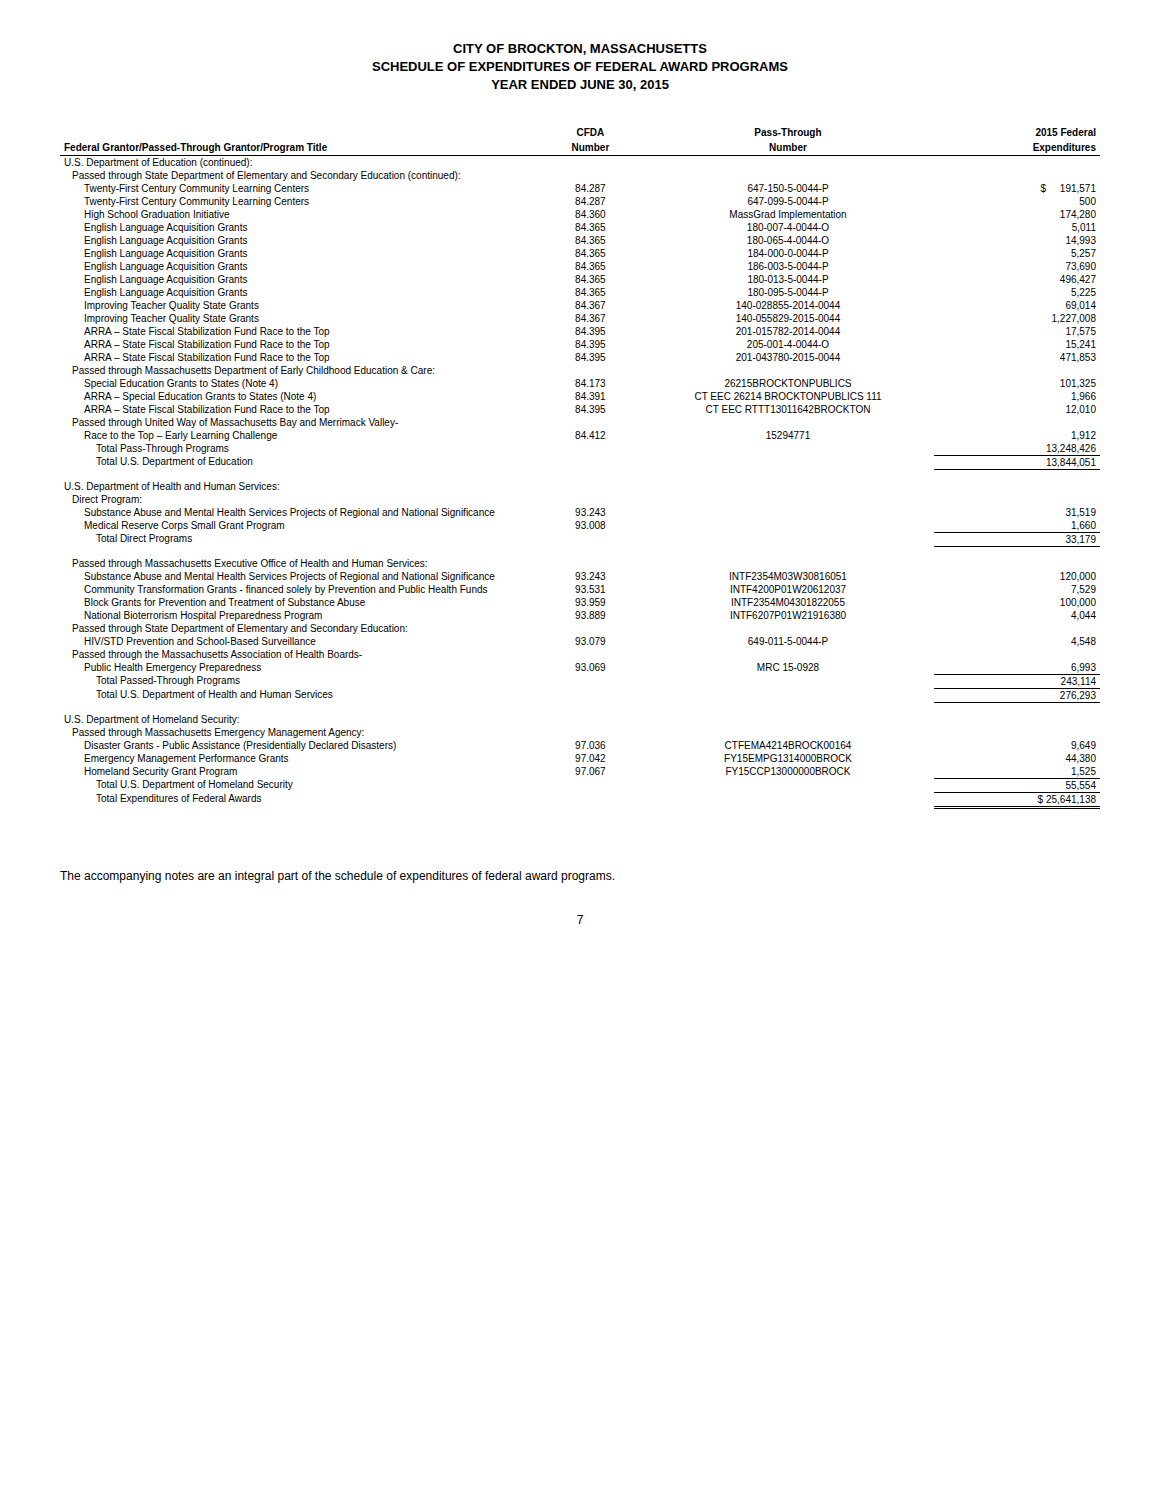CITY OF BROCKTON, MASSACHUSETTS
SCHEDULE OF EXPENDITURES OF FEDERAL AWARD PROGRAMS
YEAR ENDED JUNE 30, 2015
| | CFDA | Pass-Through | 2015 Federal |
| --- | --- | --- | --- |
| Federal Grantor/Passed-Through Grantor/Program Title | Number | Number | Expenditures |
| U.S. Department of Education (continued): | | | |
| Passed through State Department of Elementary and Secondary Education (continued): | | | |
| Twenty-First Century Community Learning Centers | 84.287 | 647-150-5-0044-P | $ 191,571 |
| Twenty-First Century Community Learning Centers | 84.287 | 647-099-5-0044-P | 500 |
| High School Graduation Initiative | 84.360 | MassGrad Implementation | 174,280 |
| English Language Acquisition Grants | 84.365 | 180-007-4-0044-O | 5,011 |
| English Language Acquisition Grants | 84.365 | 180-065-4-0044-O | 14,993 |
| English Language Acquisition Grants | 84.365 | 184-000-0-0044-P | 5,257 |
| English Language Acquisition Grants | 84.365 | 186-003-5-0044-P | 73,690 |
| English Language Acquisition Grants | 84.365 | 180-013-5-0044-P | 496,427 |
| English Language Acquisition Grants | 84.365 | 180-095-5-0044-P | 5,225 |
| Improving Teacher Quality State Grants | 84.367 | 140-028855-2014-0044 | 69,014 |
| Improving Teacher Quality State Grants | 84.367 | 140-055829-2015-0044 | 1,227,008 |
| ARRA – State Fiscal Stabilization Fund Race to the Top | 84.395 | 201-015782-2014-0044 | 17,575 |
| ARRA – State Fiscal Stabilization Fund Race to the Top | 84.395 | 205-001-4-0044-O | 15,241 |
| ARRA – State Fiscal Stabilization Fund Race to the Top | 84.395 | 201-043780-2015-0044 | 471,853 |
| Passed through Massachusetts Department of Early Childhood Education & Care: | | | |
| Special Education Grants to States (Note 4) | 84.173 | 26215BROCKTONPUBLICS | 101,325 |
| ARRA – Special Education Grants to States (Note 4) | 84.391 | CT EEC 26214 BROCKTONPUBLICS 111 | 1,966 |
| ARRA – State Fiscal Stabilization Fund Race to the Top | 84.395 | CT EEC RTTT13011642BROCKTON | 12,010 |
| Passed through United Way of Massachusetts Bay and Merrimack Valley- | | | |
| Race to the Top – Early Learning Challenge | 84.412 | 15294771 | 1,912 |
| Total Pass-Through Programs | | | 13,248,426 |
| Total U.S. Department of Education | | | 13,844,051 |
| U.S. Department of Health and Human Services: | | | |
| Direct Program: | | | |
| Substance Abuse and Mental Health Services Projects of Regional and National Significance | 93.243 | | 31,519 |
| Medical Reserve Corps Small Grant Program | 93.008 | | 1,660 |
| Total Direct Programs | | | 33,179 |
| Passed through Massachusetts Executive Office of Health and Human Services: | | | |
| Substance Abuse and Mental Health Services Projects of Regional and National Significance | 93.243 | INTF2354M03W30816051 | 120,000 |
| Community Transformation Grants - financed solely by Prevention and Public Health Funds | 93.531 | INTF4200P01W20612037 | 7,529 |
| Block Grants for Prevention and Treatment of Substance Abuse | 93.959 | INTF2354M04301822055 | 100,000 |
| National Bioterrorism Hospital Preparedness Program | 93.889 | INTF6207P01W21916380 | 4,044 |
| Passed through State Department of Elementary and Secondary Education: | | | |
| HIV/STD Prevention and School-Based Surveillance | 93.079 | 649-011-5-0044-P | 4,548 |
| Passed through the Massachusetts Association of Health Boards- | | | |
| Public Health Emergency Preparedness | 93.069 | MRC 15-0928 | 6,993 |
| Total Passed-Through Programs | | | 243,114 |
| Total U.S. Department of Health and Human Services | | | 276,293 |
| U.S. Department of Homeland Security: | | | |
| Passed through Massachusetts Emergency Management Agency: | | | |
| Disaster Grants - Public Assistance (Presidentially Declared Disasters) | 97.036 | CTFEMA4214BROCK00164 | 9,649 |
| Emergency Management Performance Grants | 97.042 | FY15EMPG1314000BROCK | 44,380 |
| Homeland Security Grant Program | 97.067 | FY15CCP13000000BROCK | 1,525 |
| Total U.S. Department of Homeland Security | | | 55,554 |
| Total Expenditures of Federal Awards | | | $ 25,641,138 |
The accompanying notes are an integral part of the schedule of expenditures of federal award programs.
7